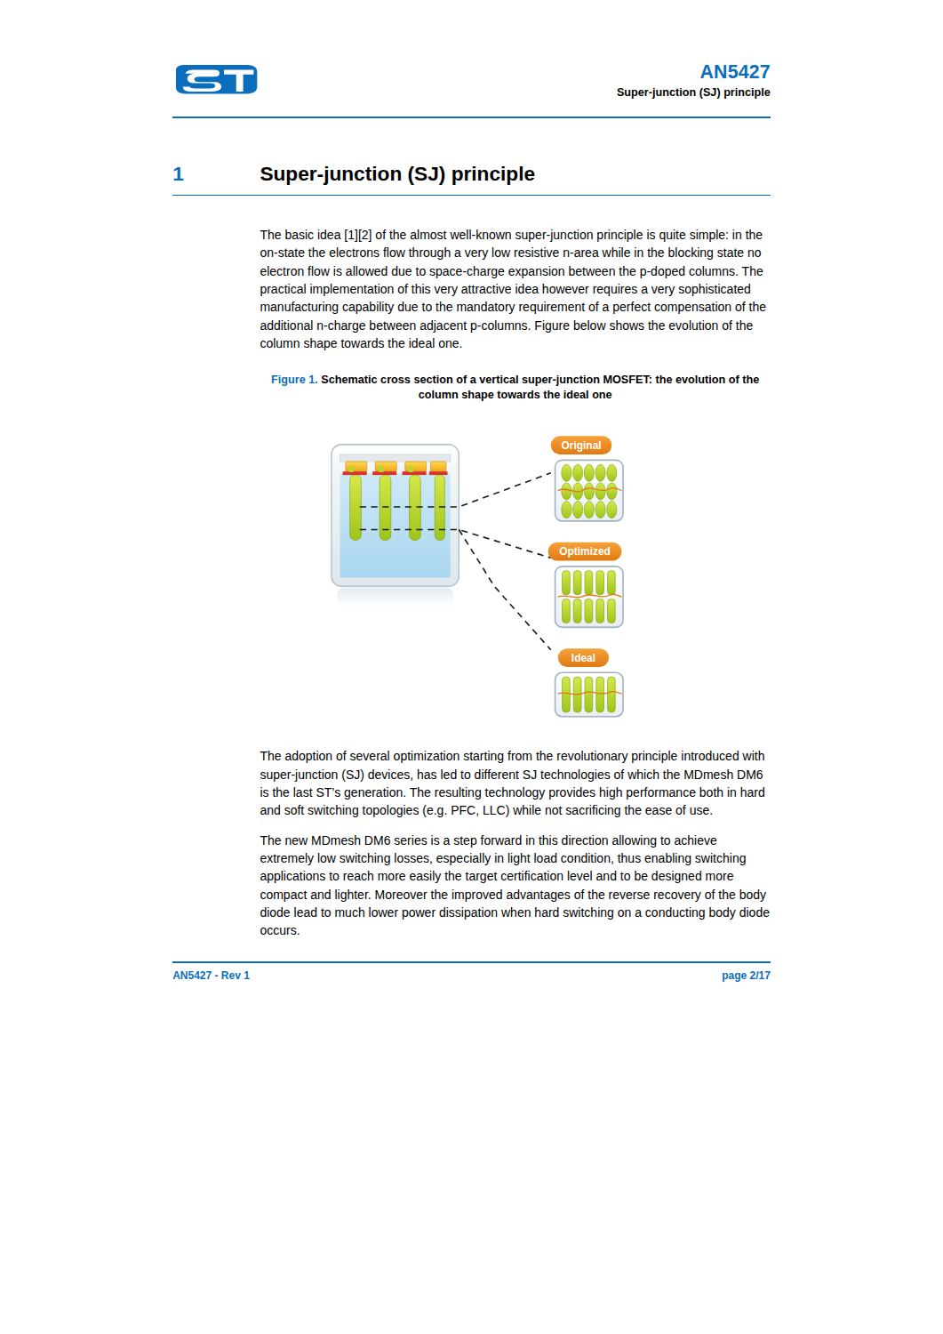AN5427
Super-junction (SJ) principle
1
Super-junction (SJ) principle
The basic idea [1][2] of the almost well-known super-junction principle is quite simple: in the on-state the electrons flow through a very low resistive n-area while in the blocking state no electron flow is allowed due to space-charge expansion between the p-doped columns. The practical implementation of this very attractive idea however requires a very sophisticated manufacturing capability due to the mandatory requirement of a perfect compensation of the additional n-charge between adjacent p-columns. Figure below shows the evolution of the column shape towards the ideal one.
Figure 1. Schematic cross section of a vertical super-junction MOSFET: the evolution of the column shape towards the ideal one
Original Optimized Ideal
The adoption of several optimization starting from the revolutionary principle introduced with super-junction (SJ) devices, has led to different SJ technologies of which the MDmesh DM6 is the last ST’s generation. The resulting technology provides high performance both in hard and soft switching topologies (e.g. PFC, LLC) while not sacrificing the ease of use.
The new MDmesh DM6 series is a step forward in this direction allowing to achieve extremely low switching losses, especially in light load condition, thus enabling switching applications to reach more easily the target certification level and to be designed more compact and lighter. Moreover the improved advantages of the reverse recovery of the body diode lead to much lower power dissipation when hard switching on a conducting body diode occurs.
AN5427 - Rev 1
page 2/17